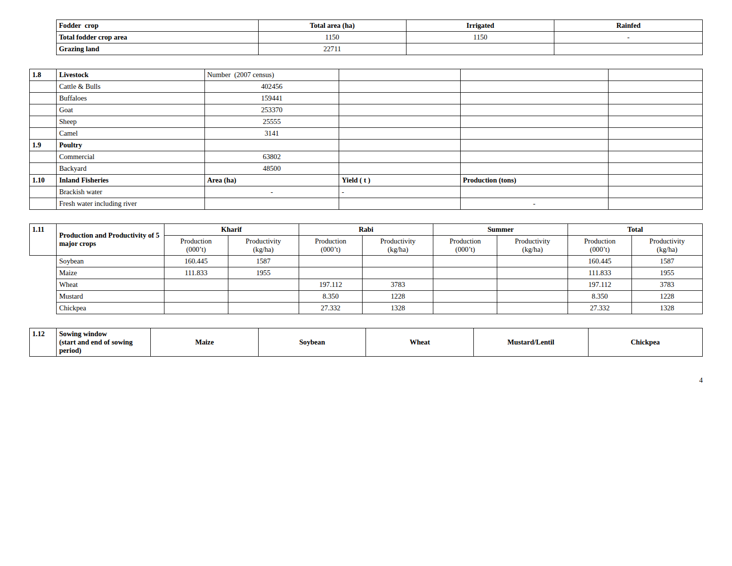| | Fodder crop | Total area (ha) | Irrigated | Rainfed |
| | Total fodder crop area | 1150 | 1150 | - |
| | Grazing land | 22711 | | |
| 1.8 | Livestock | Number (2007 census) | | | |
| | Cattle & Bulls | 402456 | | | |
| | Buffaloes | 159441 | | | |
| | Goat | 253370 | | | |
| | Sheep | 25555 | | | |
| | Camel | 3141 | | | |
| 1.9 | Poultry | | | | |
| | Commercial | 63802 | | | |
| | Backyard | 48500 | | | |
| 1.10 | Inland Fisheries | Area (ha) | Yield ( t ) | Production (tons) | |
| | Brackish water | - | - | | |
| | Fresh water including river | | | - | |
| 1.11 | Production and Productivity of 5 major crops | Kharif | Rabi | Summer | Total |
| Production (000’t) | Productivity (kg/ha) | Production (000’t) | Productivity (kg/ha) | Production (000’t) | Productivity (kg/ha) | Production (000’t) | Productivity (kg/ha) |
| | Soybean | 160.445 | 1587 | | | | | 160.445 | 1587 |
| | Maize | 111.833 | 1955 | | | | | 111.833 | 1955 |
| | Wheat | | | 197.112 | 3783 | | | 197.112 | 3783 |
| | Mustard | | | 8.350 | 1228 | | | 8.350 | 1228 |
| | Chickpea | | | 27.332 | 1328 | | | 27.332 | 1328 |
| 1.12 | Sowing window (start and end of sowing period) | Maize | Soybean | Wheat | Mustard/Lentil | Chickpea |
4